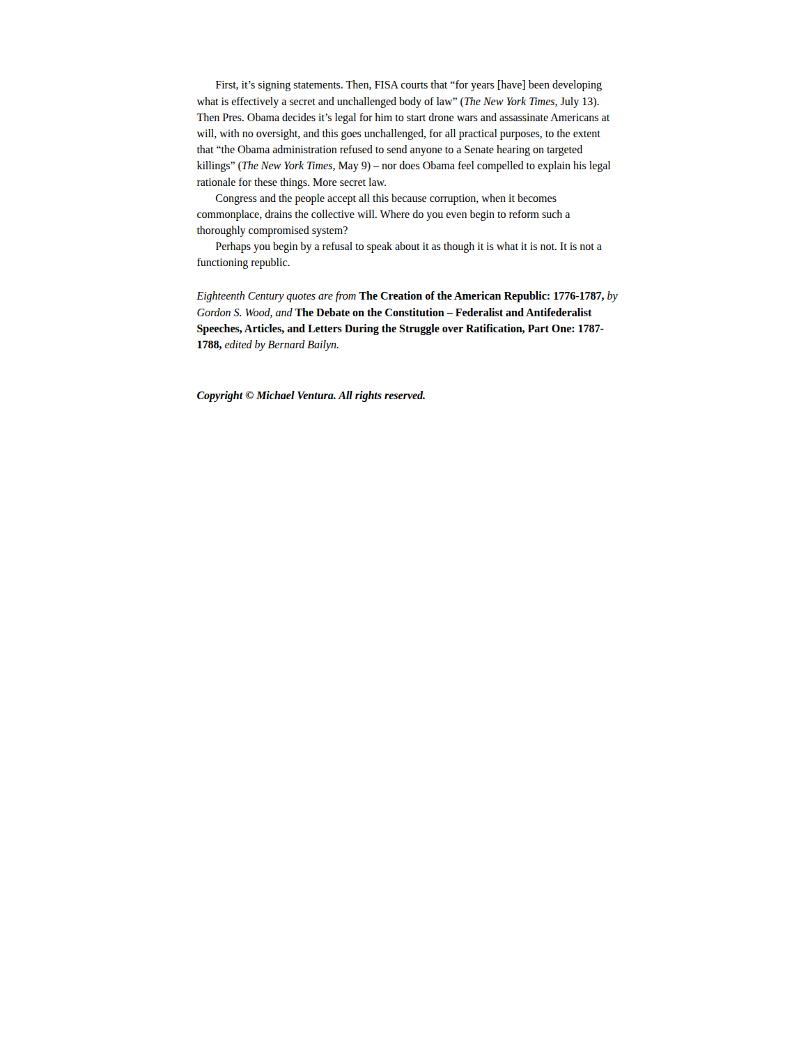First, it’s signing statements. Then, FISA courts that “for years [have] been developing what is effectively a secret and unchallenged body of law” (The New York Times, July 13). Then Pres. Obama decides it’s legal for him to start drone wars and assassinate Americans at will, with no oversight, and this goes unchallenged, for all practical purposes, to the extent that “the Obama administration refused to send anyone to a Senate hearing on targeted killings” (The New York Times, May 9) – nor does Obama feel compelled to explain his legal rationale for these things. More secret law.
Congress and the people accept all this because corruption, when it becomes commonplace, drains the collective will. Where do you even begin to reform such a thoroughly compromised system?
Perhaps you begin by a refusal to speak about it as though it is what it is not. It is not a functioning republic.
Eighteenth Century quotes are from The Creation of the American Republic: 1776-1787, by Gordon S. Wood, and The Debate on the Constitution – Federalist and Antifederalist Speeches, Articles, and Letters During the Struggle over Ratification, Part One: 1787-1788, edited by Bernard Bailyn.
Copyright © Michael Ventura. All rights reserved.